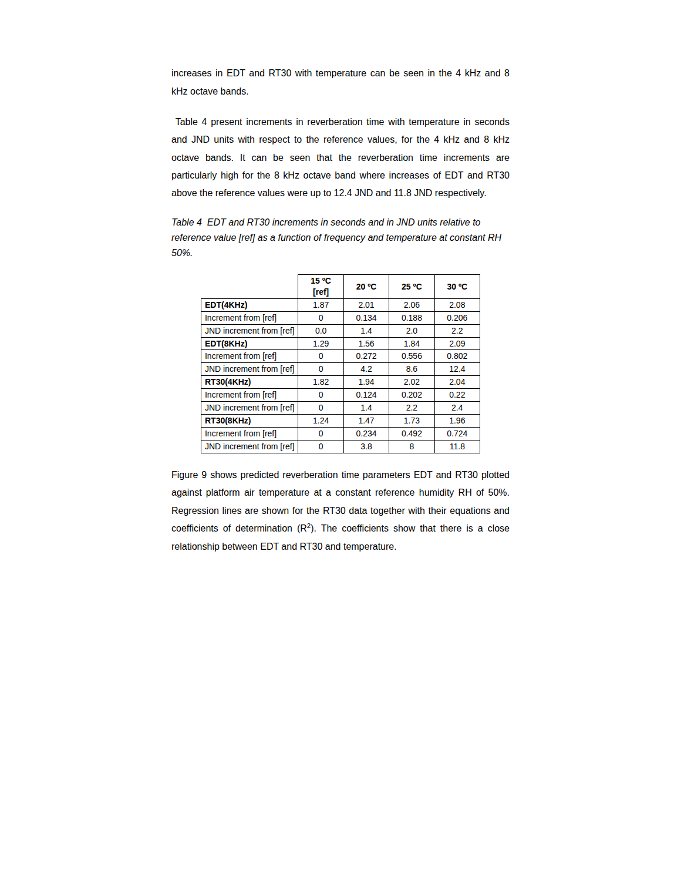increases in EDT and RT30 with temperature can be seen in the 4 kHz and 8 kHz octave bands.
Table 4 present increments in reverberation time with temperature in seconds and JND units with respect to the reference values, for the 4 kHz and 8 kHz octave bands. It can be seen that the reverberation time increments are particularly high for the 8 kHz octave band where increases of EDT and RT30 above the reference values were up to 12.4 JND and 11.8 JND respectively.
Table 4 EDT and RT30 increments in seconds and in JND units relative to reference value [ref] as a function of frequency and temperature at constant RH 50%.
| | 15 ºC [ref] | 20 ºC | 25 ºC | 30 ºC |
| --- | --- | --- | --- | --- |
| EDT(4KHz) | 1.87 | 2.01 | 2.06 | 2.08 |
| Increment from [ref] | 0 | 0.134 | 0.188 | 0.206 |
| JND increment from [ref] | 0.0 | 1.4 | 2.0 | 2.2 |
| EDT(8KHz) | 1.29 | 1.56 | 1.84 | 2.09 |
| Increment from [ref] | 0 | 0.272 | 0.556 | 0.802 |
| JND increment from [ref] | 0 | 4.2 | 8.6 | 12.4 |
| RT30(4KHz) | 1.82 | 1.94 | 2.02 | 2.04 |
| Increment from [ref] | 0 | 0.124 | 0.202 | 0.22 |
| JND increment from [ref] | 0 | 1.4 | 2.2 | 2.4 |
| RT30(8KHz) | 1.24 | 1.47 | 1.73 | 1.96 |
| Increment from [ref] | 0 | 0.234 | 0.492 | 0.724 |
| JND increment from [ref] | 0 | 3.8 | 8 | 11.8 |
Figure 9 shows predicted reverberation time parameters EDT and RT30 plotted against platform air temperature at a constant reference humidity RH of 50%. Regression lines are shown for the RT30 data together with their equations and coefficients of determination (R2). The coefficients show that there is a close relationship between EDT and RT30 and temperature.